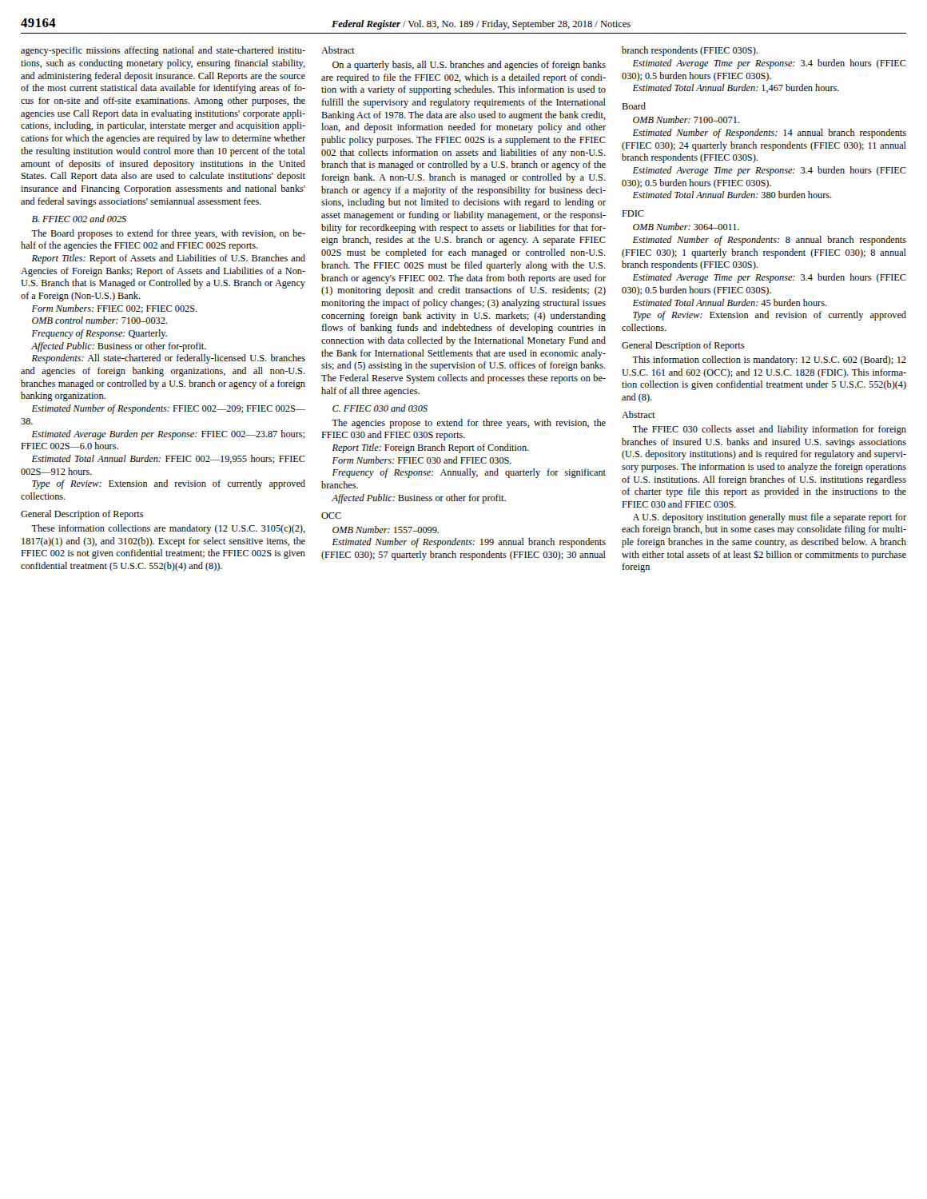49164
Federal Register / Vol. 83, No. 189 / Friday, September 28, 2018 / Notices
agency-specific missions affecting national and state-chartered institutions, such as conducting monetary policy, ensuring financial stability, and administering federal deposit insurance. Call Reports are the source of the most current statistical data available for identifying areas of focus for on-site and off-site examinations. Among other purposes, the agencies use Call Report data in evaluating institutions' corporate applications, including, in particular, interstate merger and acquisition applications for which the agencies are required by law to determine whether the resulting institution would control more than 10 percent of the total amount of deposits of insured depository institutions in the United States. Call Report data also are used to calculate institutions' deposit insurance and Financing Corporation assessments and national banks' and federal savings associations' semiannual assessment fees.
B. FFIEC 002 and 002S
The Board proposes to extend for three years, with revision, on behalf of the agencies the FFIEC 002 and FFIEC 002S reports.
Report Titles: Report of Assets and Liabilities of U.S. Branches and Agencies of Foreign Banks; Report of Assets and Liabilities of a Non-U.S. Branch that is Managed or Controlled by a U.S. Branch or Agency of a Foreign (Non-U.S.) Bank.
Form Numbers: FFIEC 002; FFIEC 002S.
OMB control number: 7100–0032.
Frequency of Response: Quarterly.
Affected Public: Business or other for-profit.
Respondents: All state-chartered or federally-licensed U.S. branches and agencies of foreign banking organizations, and all non-U.S. branches managed or controlled by a U.S. branch or agency of a foreign banking organization.
Estimated Number of Respondents: FFIEC 002—209; FFIEC 002S—38.
Estimated Average Burden per Response: FFIEC 002—23.87 hours; FFIEC 002S—6.0 hours.
Estimated Total Annual Burden: FFEIC 002—19,955 hours; FFIEC 002S—912 hours.
Type of Review: Extension and revision of currently approved collections.
General Description of Reports
These information collections are mandatory (12 U.S.C. 3105(c)(2), 1817(a)(1) and (3), and 3102(b)). Except for select sensitive items, the FFIEC 002 is not given confidential treatment; the FFIEC 002S is given confidential treatment (5 U.S.C. 552(b)(4) and (8)).
Abstract
On a quarterly basis, all U.S. branches and agencies of foreign banks are required to file the FFIEC 002, which is a detailed report of condition with a variety of supporting schedules. This information is used to fulfill the supervisory and regulatory requirements of the International Banking Act of 1978. The data are also used to augment the bank credit, loan, and deposit information needed for monetary policy and other public policy purposes. The FFIEC 002S is a supplement to the FFIEC 002 that collects information on assets and liabilities of any non-U.S. branch that is managed or controlled by a U.S. branch or agency of the foreign bank. A non-U.S. branch is managed or controlled by a U.S. branch or agency if a majority of the responsibility for business decisions, including but not limited to decisions with regard to lending or asset management or funding or liability management, or the responsibility for recordkeeping with respect to assets or liabilities for that foreign branch, resides at the U.S. branch or agency. A separate FFIEC 002S must be completed for each managed or controlled non-U.S. branch. The FFIEC 002S must be filed quarterly along with the U.S. branch or agency's FFIEC 002. The data from both reports are used for (1) monitoring deposit and credit transactions of U.S. residents; (2) monitoring the impact of policy changes; (3) analyzing structural issues concerning foreign bank activity in U.S. markets; (4) understanding flows of banking funds and indebtedness of developing countries in connection with data collected by the International Monetary Fund and the Bank for International Settlements that are used in economic analysis; and (5) assisting in the supervision of U.S. offices of foreign banks. The Federal Reserve System collects and processes these reports on behalf of all three agencies.
C. FFIEC 030 and 030S
The agencies propose to extend for three years, with revision, the FFIEC 030 and FFIEC 030S reports.
Report Title: Foreign Branch Report of Condition.
Form Numbers: FFIEC 030 and FFIEC 030S.
Frequency of Response: Annually, and quarterly for significant branches.
Affected Public: Business or other for profit.
OCC
OMB Number: 1557–0099.
Estimated Number of Respondents: 199 annual branch respondents (FFIEC 030); 57 quarterly branch respondents (FFIEC 030); 30 annual branch respondents (FFIEC 030S).
Estimated Average Time per Response: 3.4 burden hours (FFIEC 030); 0.5 burden hours (FFIEC 030S).
Estimated Total Annual Burden: 1,467 burden hours.
Board
OMB Number: 7100–0071.
Estimated Number of Respondents: 14 annual branch respondents (FFIEC 030); 24 quarterly branch respondents (FFIEC 030); 11 annual branch respondents (FFIEC 030S).
Estimated Average Time per Response: 3.4 burden hours (FFIEC 030); 0.5 burden hours (FFIEC 030S).
Estimated Total Annual Burden: 380 burden hours.
FDIC
OMB Number: 3064–0011.
Estimated Number of Respondents: 8 annual branch respondents (FFIEC 030); 1 quarterly branch respondent (FFIEC 030); 8 annual branch respondents (FFIEC 030S).
Estimated Average Time per Response: 3.4 burden hours (FFIEC 030); 0.5 burden hours (FFIEC 030S).
Estimated Total Annual Burden: 45 burden hours.
Type of Review: Extension and revision of currently approved collections.
General Description of Reports
This information collection is mandatory: 12 U.S.C. 602 (Board); 12 U.S.C. 161 and 602 (OCC); and 12 U.S.C. 1828 (FDIC). This information collection is given confidential treatment under 5 U.S.C. 552(b)(4) and (8).
Abstract
The FFIEC 030 collects asset and liability information for foreign branches of insured U.S. banks and insured U.S. savings associations (U.S. depository institutions) and is required for regulatory and supervisory purposes. The information is used to analyze the foreign operations of U.S. institutions. All foreign branches of U.S. institutions regardless of charter type file this report as provided in the instructions to the FFIEC 030 and FFIEC 030S.
A U.S. depository institution generally must file a separate report for each foreign branch, but in some cases may consolidate filing for multiple foreign branches in the same country, as described below. A branch with either total assets of at least $2 billion or commitments to purchase foreign